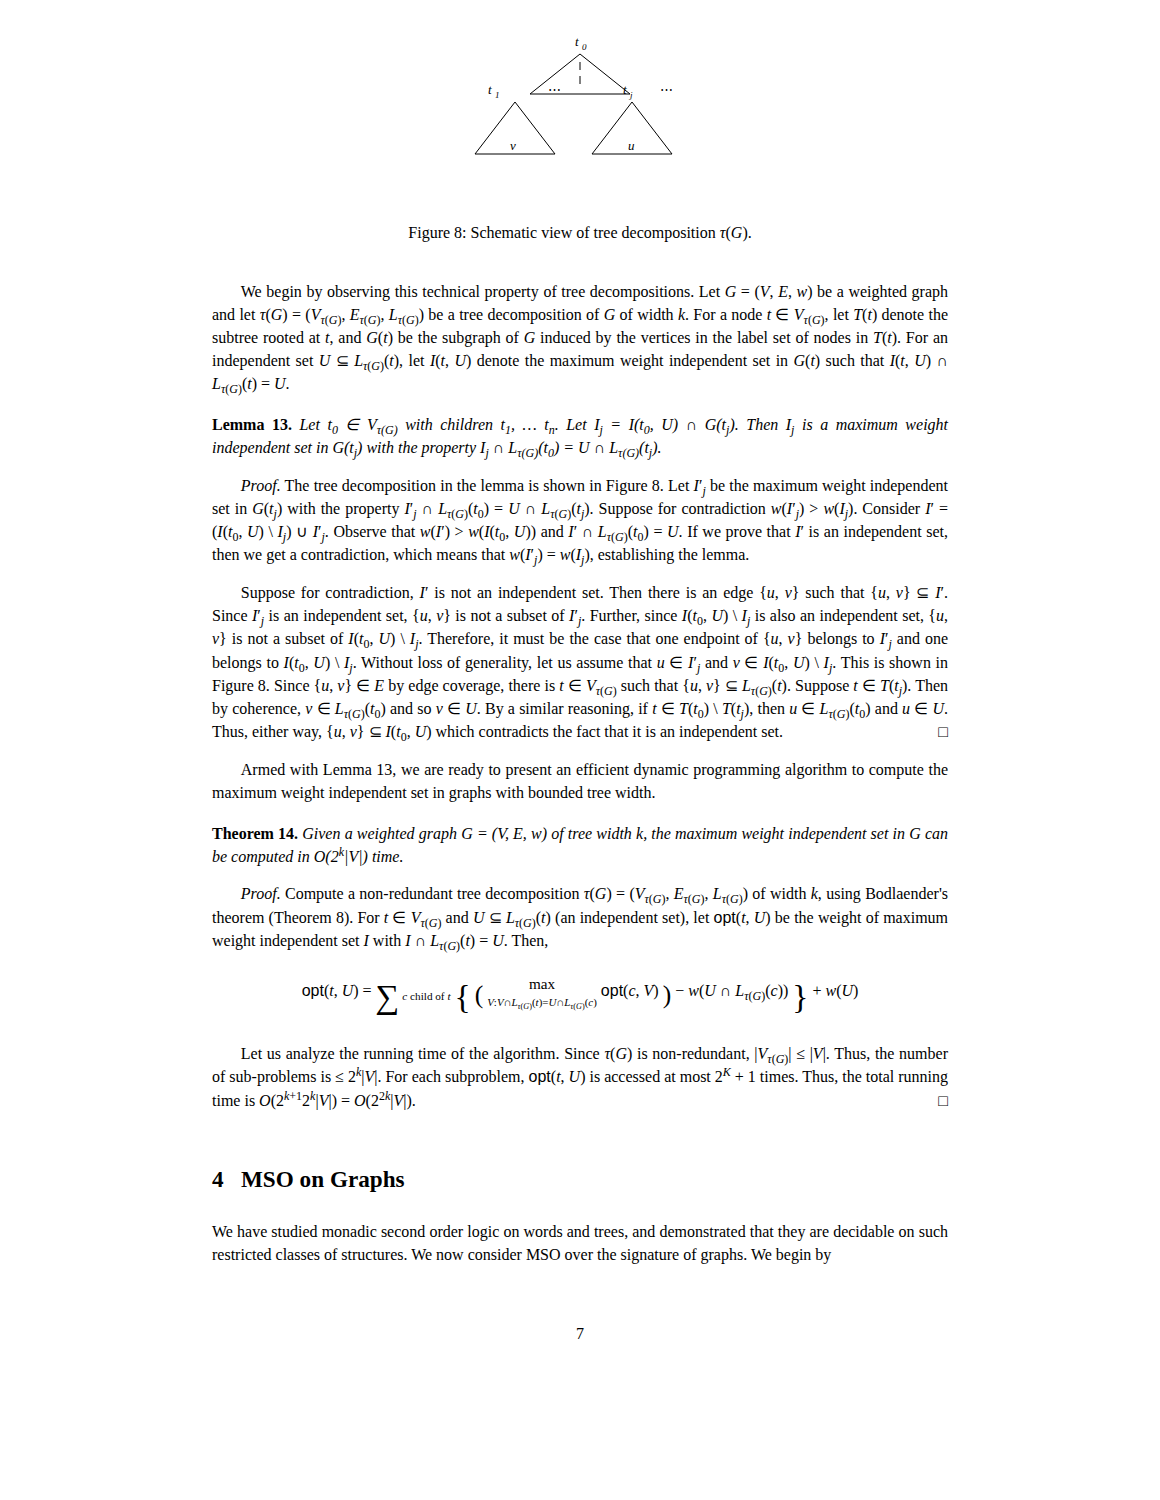t0 t1 tj ⋯ ⋯ v u
Figure 8: Schematic view of tree decomposition τ(G).
We begin by observing this technical property of tree decompositions. Let G = (V, E, w) be a weighted graph and let τ(G) = (Vτ(G), Eτ(G), Lτ(G)) be a tree decomposition of G of width k. For a node t ∈ Vτ(G), let T(t) denote the subtree rooted at t, and G(t) be the subgraph of G induced by the vertices in the label set of nodes in T(t). For an independent set U ⊆ Lτ(G)(t), let I(t, U) denote the maximum weight independent set in G(t) such that I(t, U) ∩ Lτ(G)(t) = U.
Lemma 13. Let t0 ∈ Vτ(G) with children t1, … tn. Let Ij = I(t0, U) ∩ G(tj). Then Ij is a maximum weight independent set in G(tj) with the property Ij ∩ Lτ(G)(t0) = U ∩ Lτ(G)(tj).
Proof. The tree decomposition in the lemma is shown in Figure 8. Let I′j be the maximum weight independent set in G(tj) with the property I′j ∩ Lτ(G)(t0) = U ∩ Lτ(G)(tj). Suppose for contradiction w(I′j) > w(Ij). Consider I′ = (I(t0, U) \ Ij) ∪ I′j. Observe that w(I′) > w(I(t0, U)) and I′ ∩ Lτ(G)(t0) = U. If we prove that I′ is an independent set, then we get a contradiction, which means that w(I′j) = w(Ij), establishing the lemma.
Suppose for contradiction, I′ is not an independent set. Then there is an edge {u, v} such that {u, v} ⊆ I′. Since I′j is an independent set, {u, v} is not a subset of I′j. Further, since I(t0, U) \ Ij is also an independent set, {u, v} is not a subset of I(t0, U) \ Ij. Therefore, it must be the case that one endpoint of {u, v} belongs to I′j and one belongs to I(t0, U) \ Ij. Without loss of generality, let us assume that u ∈ I′j and v ∈ I(t0, U) \ Ij. This is shown in Figure 8. Since {u, v} ∈ E by edge coverage, there is t ∈ Vτ(G) such that {u, v} ⊆ Lτ(G)(t). Suppose t ∈ T(tj). Then by coherence, v ∈ Lτ(G)(t0) and so v ∈ U. By a similar reasoning, if t ∈ T(t0) \ T(tj), then u ∈ Lτ(G)(t0) and u ∈ U. Thus, either way, {u, v} ⊆ I(t0, U) which contradicts the fact that it is an independent set. □
Armed with Lemma 13, we are ready to present an efficient dynamic programming algorithm to compute the maximum weight independent set in graphs with bounded tree width.
Theorem 14. Given a weighted graph G = (V, E, w) of tree width k, the maximum weight independent set in G can be computed in O(2k|V|) time.
Proof. Compute a non-redundant tree decomposition τ(G) = (Vτ(G), Eτ(G), Lτ(G)) of width k, using Bodlaender's theorem (Theorem 8). For t ∈ Vτ(G) and U ⊆ Lτ(G)(t) (an independent set), let opt(t, U) be the weight of maximum weight independent set I with I ∩ Lτ(G)(t) = U. Then,
opt(t, U) = ∑ c child of t { ( max V:V∩Lτ(G)(t)=U∩Lτ(G)(c) opt(c, V) ) − w(U ∩ Lτ(G)(c)) } + w(U)
Let us analyze the running time of the algorithm. Since τ(G) is non-redundant, |Vτ(G)| ≤ |V|. Thus, the number of sub-problems is ≤ 2k|V|. For each subproblem, opt(t, U) is accessed at most 2K + 1 times. Thus, the total running time is O(2k+12k|V|) = O(22k|V|). □
4 MSO on Graphs
We have studied monadic second order logic on words and trees, and demonstrated that they are decidable on such restricted classes of structures. We now consider MSO over the signature of graphs. We begin by
7